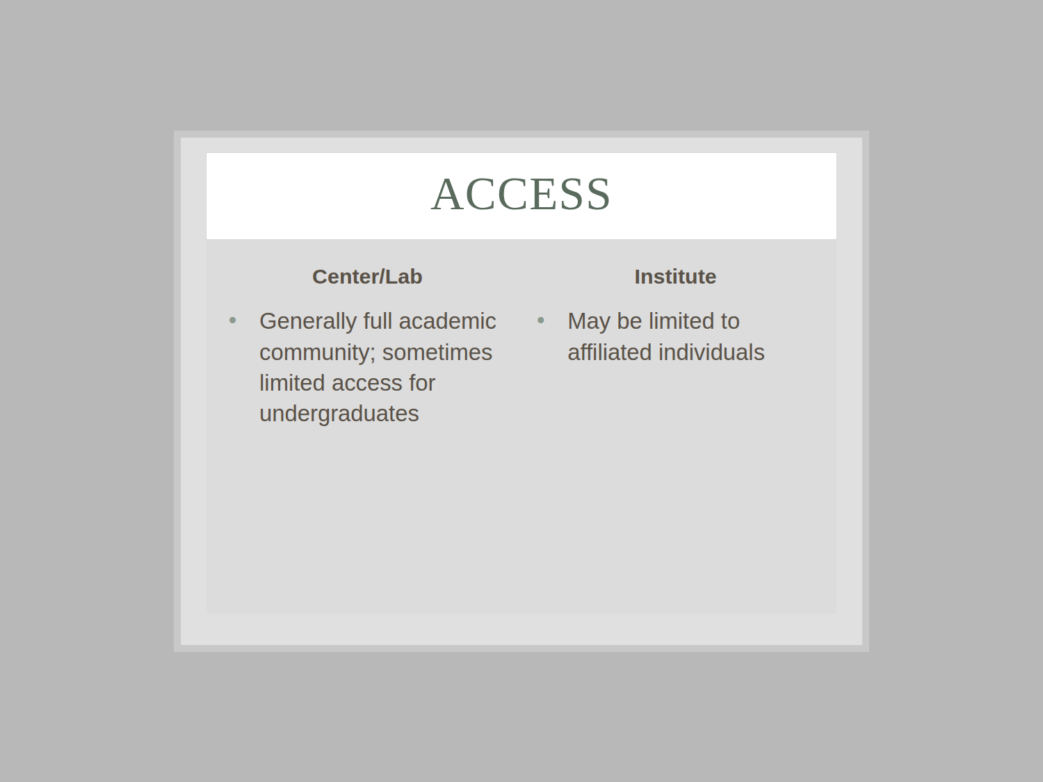Access
Center/Lab
Generally full academic community; sometimes limited access for undergraduates
Institute
May be limited to affiliated individuals